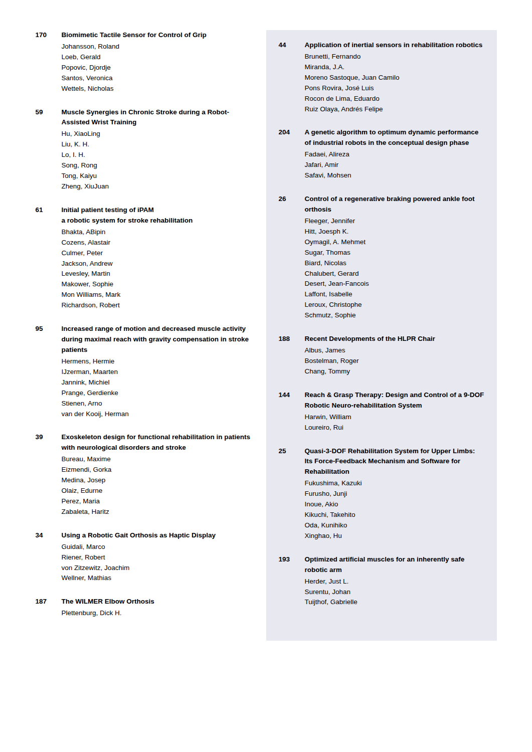170
Biomimetic Tactile Sensor for Control of Grip
Johansson, Roland
Loeb, Gerald
Popovic, Djordje
Santos, Veronica
Wettels, Nicholas
59
Muscle Synergies in Chronic Stroke during a Robot-Assisted Wrist Training
Hu, XiaoLing
Liu, K. H.
Lo, I. H.
Song, Rong
Tong, Kaiyu
Zheng, XiuJuan
61
Initial patient testing of iPAM
a robotic system for stroke rehabilitation
Bhakta, ABipin
Cozens, Alastair
Culmer, Peter
Jackson, Andrew
Levesley, Martin
Makower, Sophie
Mon Williams, Mark
Richardson, Robert
95
Increased range of motion and decreased muscle activity during maximal reach with gravity compensation in stroke patients
Hermens, Hermie
IJzerman, Maarten
Jannink, Michiel
Prange, Gerdienke
Stienen, Arno
van der Kooij, Herman
39
Exoskeleton design for functional rehabilitation in patients with neurological disorders and stroke
Bureau, Maxime
Eizmendi, Gorka
Medina, Josep
Olaiz, Edurne
Perez, Maria
Zabaleta, Haritz
34
Using a Robotic Gait Orthosis as Haptic Display
Guidali, Marco
Riener, Robert
von Zitzewitz, Joachim
Wellner, Mathias
187
The WILMER Elbow Orthosis
Plettenburg, Dick H.
44
Application of inertial sensors in rehabilitation robotics
Brunetti, Fernando
Miranda, J.A.
Moreno Sastoque, Juan Camilo
Pons Rovira, José Luis
Rocon de Lima, Eduardo
Ruiz Olaya, Andrés Felipe
204
A genetic algorithm to optimum dynamic performance of industrial robots in the conceptual design phase
Fadaei, Alireza
Jafari, Amir
Safavi, Mohsen
26
Control of a regenerative braking powered ankle foot orthosis
Fleeger, Jennifer
Hitt, Joesph K.
Oymagil, A. Mehmet
Sugar, Thomas
Biard, Nicolas
Chalubert, Gerard
Desert, Jean-Fancois
Laffont, Isabelle
Leroux, Christophe
Schmutz, Sophie
188
Recent Developments of the HLPR Chair
Albus, James
Bostelman, Roger
Chang, Tommy
144
Reach & Grasp Therapy: Design and Control of a 9-DOF Robotic Neuro-rehabilitation System
Harwin, William
Loureiro, Rui
25
Quasi-3-DOF Rehabilitation System for Upper Limbs: Its Force-Feedback Mechanism and Software for Rehabilitation
Fukushima, Kazuki
Furusho, Junji
Inoue, Akio
Kikuchi, Takehito
Oda, Kunihiko
Xinghao, Hu
193
Optimized artificial muscles for an inherently safe robotic arm
Herder, Just L.
Surentu, Johan
Tuijthof, Gabrielle